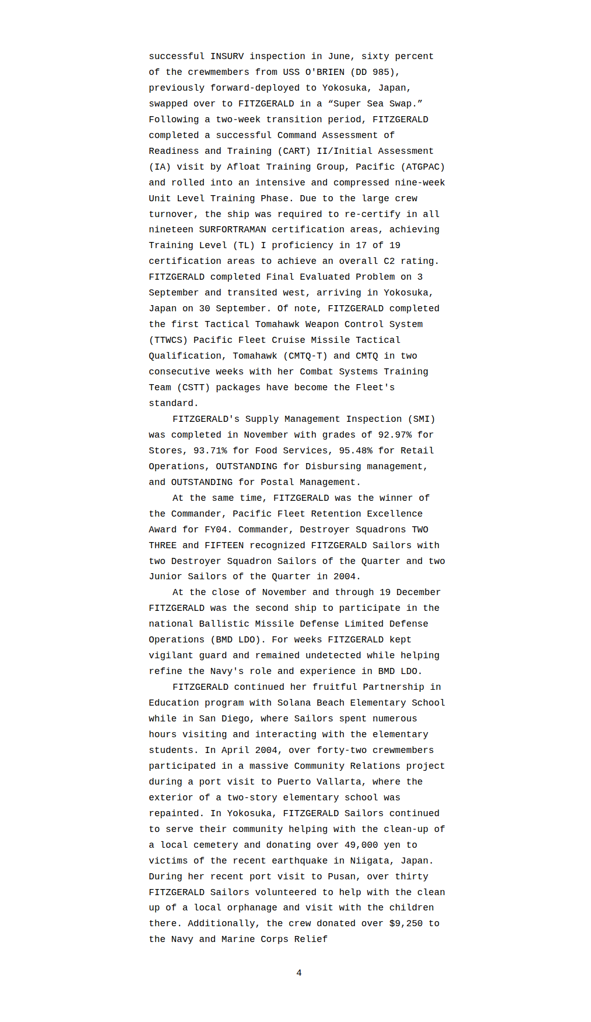successful INSURV inspection in June, sixty percent of the crewmembers from USS O'BRIEN (DD 985), previously forward-deployed to Yokosuka, Japan, swapped over to FITZGERALD in a “Super Sea Swap.” Following a two-week transition period, FITZGERALD completed a successful Command Assessment of Readiness and Training (CART) II/Initial Assessment (IA) visit by Afloat Training Group, Pacific (ATGPAC) and rolled into an intensive and compressed nine-week Unit Level Training Phase. Due to the large crew turnover, the ship was required to re-certify in all nineteen SURFORTRAMAN certification areas, achieving Training Level (TL) I proficiency in 17 of 19 certification areas to achieve an overall C2 rating. FITZGERALD completed Final Evaluated Problem on 3 September and transited west, arriving in Yokosuka, Japan on 30 September. Of note, FITZGERALD completed the first Tactical Tomahawk Weapon Control System (TTWCS) Pacific Fleet Cruise Missile Tactical Qualification, Tomahawk (CMTQ-T) and CMTQ in two consecutive weeks with her Combat Systems Training Team (CSTT) packages have become the Fleet's standard.
FITZGERALD's Supply Management Inspection (SMI) was completed in November with grades of 92.97% for Stores, 93.71% for Food Services, 95.48% for Retail Operations, OUTSTANDING for Disbursing management, and OUTSTANDING for Postal Management.
At the same time, FITZGERALD was the winner of the Commander, Pacific Fleet Retention Excellence Award for FY04. Commander, Destroyer Squadrons TWO THREE and FIFTEEN recognized FITZGERALD Sailors with two Destroyer Squadron Sailors of the Quarter and two Junior Sailors of the Quarter in 2004.
At the close of November and through 19 December FITZGERALD was the second ship to participate in the national Ballistic Missile Defense Limited Defense Operations (BMD LDO). For weeks FITZGERALD kept vigilant guard and remained undetected while helping refine the Navy's role and experience in BMD LDO.
FITZGERALD continued her fruitful Partnership in Education program with Solana Beach Elementary School while in San Diego, where Sailors spent numerous hours visiting and interacting with the elementary students. In April 2004, over forty-two crewmembers participated in a massive Community Relations project during a port visit to Puerto Vallarta, where the exterior of a two-story elementary school was repainted. In Yokosuka, FITZGERALD Sailors continued to serve their community helping with the clean-up of a local cemetery and donating over 49,000 yen to victims of the recent earthquake in Niigata, Japan. During her recent port visit to Pusan, over thirty FITZGERALD Sailors volunteered to help with the clean up of a local orphanage and visit with the children there. Additionally, the crew donated over $9,250 to the Navy and Marine Corps Relief
4